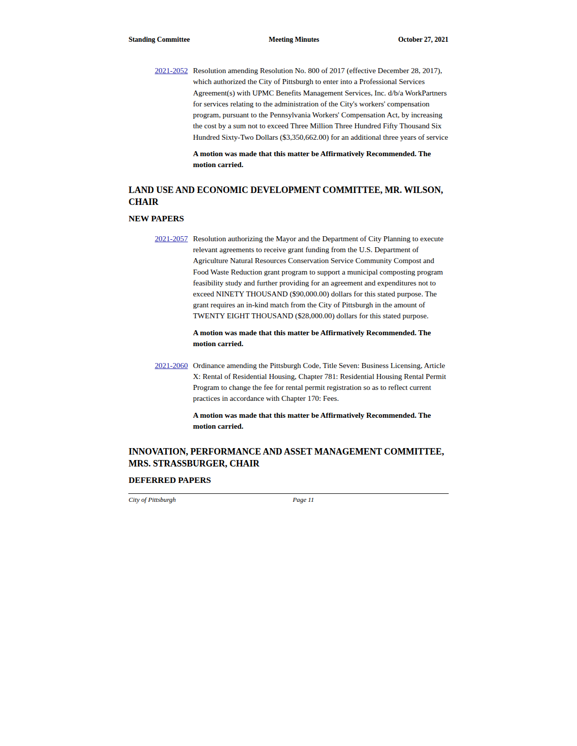Standing Committee
Meeting Minutes
October 27, 2021
2021-2052
Resolution amending Resolution No. 800 of 2017 (effective December 28, 2017), which authorized the City of Pittsburgh to enter into a Professional Services Agreement(s) with UPMC Benefits Management Services, Inc. d/b/a WorkPartners for services relating to the administration of the City's workers' compensation program, pursuant to the Pennsylvania Workers' Compensation Act, by increasing the cost by a sum not to exceed Three Million Three Hundred Fifty Thousand Six Hundred Sixty-Two Dollars ($3,350,662.00) for an additional three years of service
A motion was made that this matter be Affirmatively Recommended. The motion carried.
LAND USE AND ECONOMIC DEVELOPMENT COMMITTEE, MR. WILSON, CHAIR
NEW PAPERS
2021-2057
Resolution authorizing the Mayor and the Department of City Planning to execute relevant agreements to receive grant funding from the U.S. Department of Agriculture Natural Resources Conservation Service Community Compost and Food Waste Reduction grant program to support a municipal composting program feasibility study and further providing for an agreement and expenditures not to exceed NINETY THOUSAND ($90,000.00) dollars for this stated purpose. The grant requires an in-kind match from the City of Pittsburgh in the amount of TWENTY EIGHT THOUSAND ($28,000.00) dollars for this stated purpose.
A motion was made that this matter be Affirmatively Recommended. The motion carried.
2021-2060
Ordinance amending the Pittsburgh Code, Title Seven: Business Licensing, Article X: Rental of Residential Housing, Chapter 781: Residential Housing Rental Permit Program to change the fee for rental permit registration so as to reflect current practices in accordance with Chapter 170: Fees.
A motion was made that this matter be Affirmatively Recommended. The motion carried.
INNOVATION, PERFORMANCE AND ASSET MANAGEMENT COMMITTEE, MRS. STRASSBURGER, CHAIR
DEFERRED PAPERS
City of Pittsburgh
Page 11